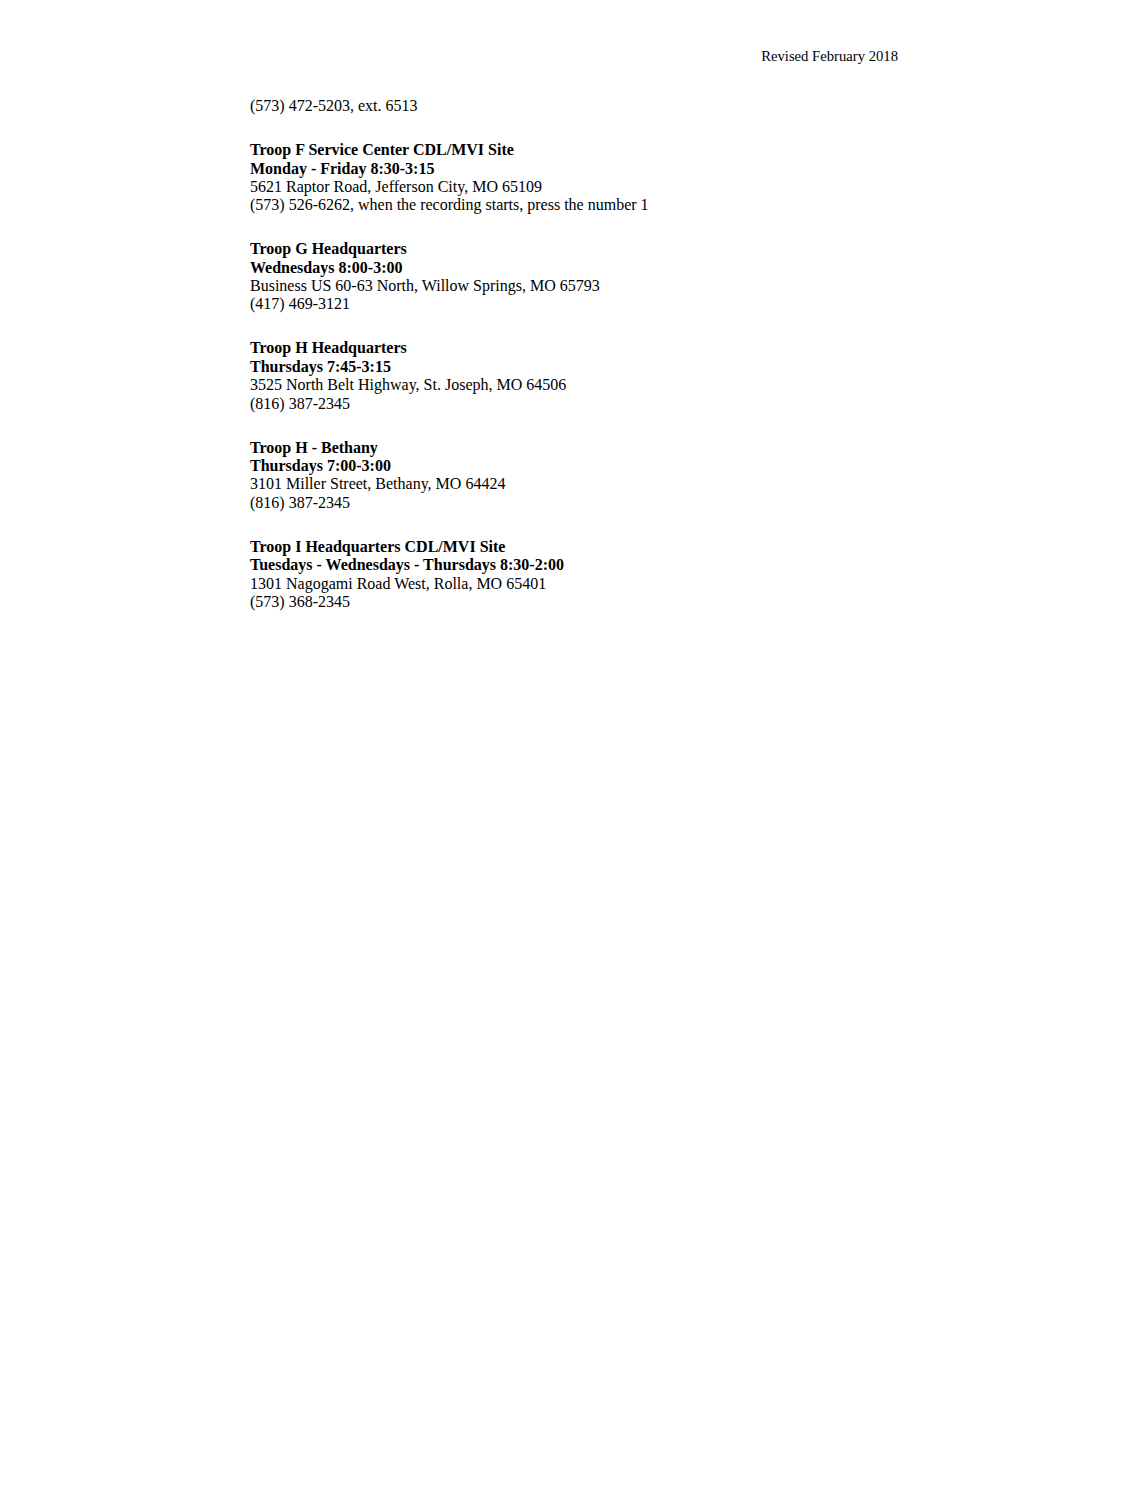Revised February 2018
(573) 472-5203, ext. 6513
Troop F Service Center CDL/MVI Site
Monday - Friday 8:30-3:15
5621 Raptor Road, Jefferson City, MO 65109
(573) 526-6262, when the recording starts, press the number 1
Troop G Headquarters
Wednesdays 8:00-3:00
Business US 60-63 North, Willow Springs, MO 65793
(417) 469-3121
Troop H Headquarters
Thursdays 7:45-3:15
3525 North Belt Highway, St. Joseph, MO 64506
(816) 387-2345
Troop H - Bethany
Thursdays 7:00-3:00
3101 Miller Street, Bethany, MO 64424
(816) 387-2345
Troop I Headquarters CDL/MVI Site
Tuesdays - Wednesdays - Thursdays 8:30-2:00
1301 Nagogami Road West, Rolla, MO 65401
(573) 368-2345